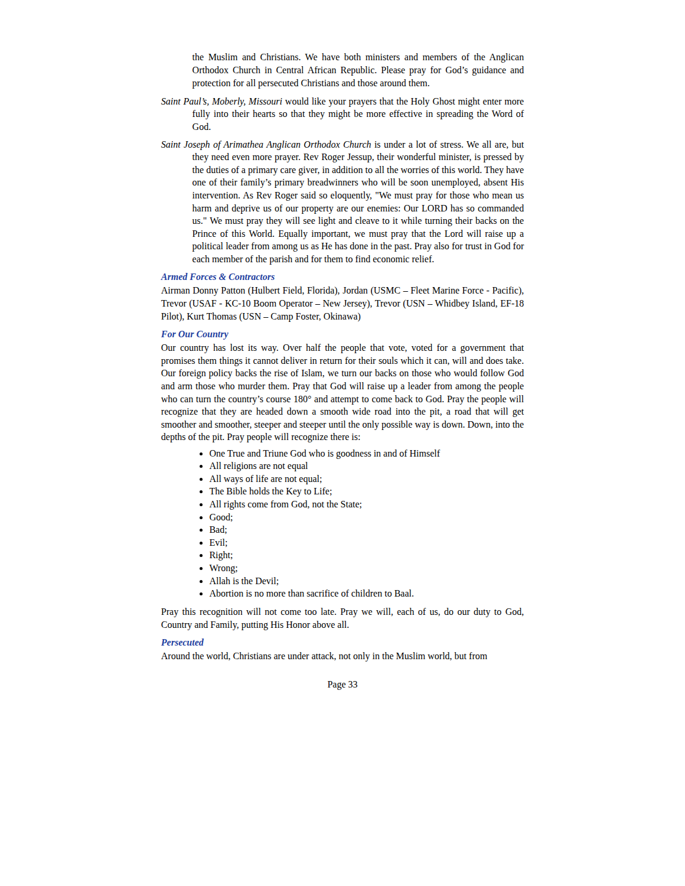the Muslim and Christians. We have both ministers and members of the Anglican Orthodox Church in Central African Republic. Please pray for God’s guidance and protection for all persecuted Christians and those around them.
Saint Paul’s, Moberly, Missouri would like your prayers that the Holy Ghost might enter more fully into their hearts so that they might be more effective in spreading the Word of God.
Saint Joseph of Arimathea Anglican Orthodox Church is under a lot of stress. We all are, but they need even more prayer. Rev Roger Jessup, their wonderful minister, is pressed by the duties of a primary care giver, in addition to all the worries of this world. They have one of their family’s primary breadwinners who will be soon unemployed, absent His intervention. As Rev Roger said so eloquently, "We must pray for those who mean us harm and deprive us of our property are our enemies: Our LORD has so commanded us." We must pray they will see light and cleave to it while turning their backs on the Prince of this World. Equally important, we must pray that the Lord will raise up a political leader from among us as He has done in the past. Pray also for trust in God for each member of the parish and for them to find economic relief.
Armed Forces & Contractors
Airman Donny Patton (Hulbert Field, Florida), Jordan (USMC – Fleet Marine Force - Pacific), Trevor (USAF - KC-10 Boom Operator – New Jersey), Trevor (USN – Whidbey Island, EF-18 Pilot), Kurt Thomas (USN – Camp Foster, Okinawa)
For Our Country
Our country has lost its way. Over half the people that vote, voted for a government that promises them things it cannot deliver in return for their souls which it can, will and does take. Our foreign policy backs the rise of Islam, we turn our backs on those who would follow God and arm those who murder them. Pray that God will raise up a leader from among the people who can turn the country’s course 180° and attempt to come back to God. Pray the people will recognize that they are headed down a smooth wide road into the pit, a road that will get smoother and smoother, steeper and steeper until the only possible way is down. Down, into the depths of the pit. Pray people will recognize there is:
One True and Triune God who is goodness in and of Himself
All religions are not equal
All ways of life are not equal;
The Bible holds the Key to Life;
All rights come from God, not the State;
Good;
Bad;
Evil;
Right;
Wrong;
Allah is the Devil;
Abortion is no more than sacrifice of children to Baal.
Pray this recognition will not come too late. Pray we will, each of us, do our duty to God, Country and Family, putting His Honor above all.
Persecuted
Around the world, Christians are under attack, not only in the Muslim world, but from
Page 33